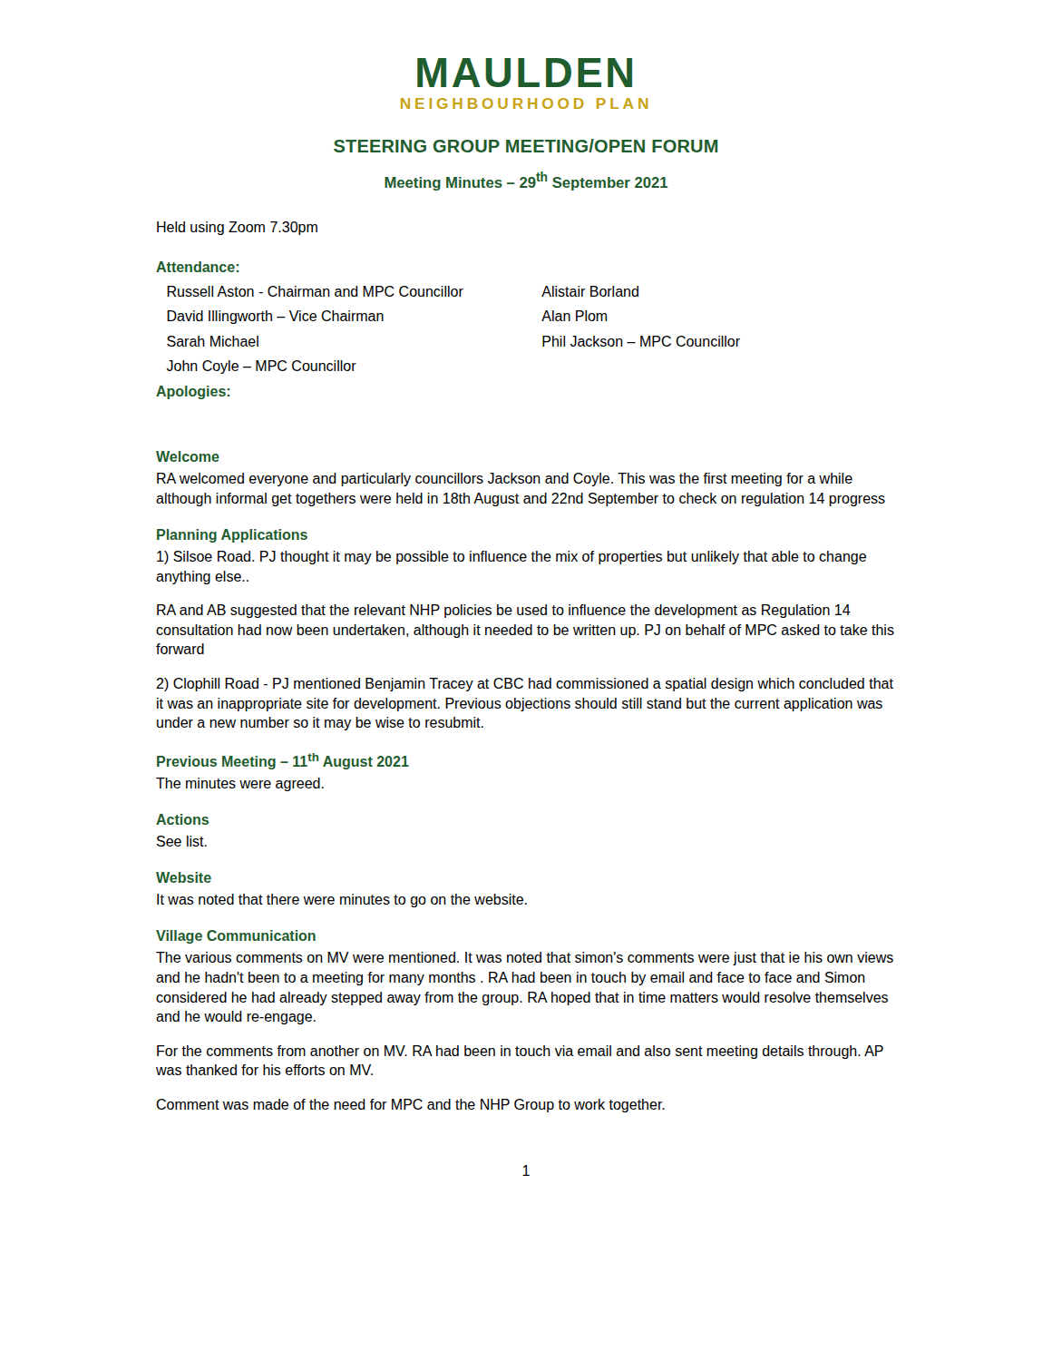MAULDEN
NEIGHBOURHOOD PLAN
STEERING GROUP MEETING/OPEN FORUM
Meeting Minutes – 29th September 2021
Held using Zoom 7.30pm
Attendance:
| Russell Aston - Chairman and MPC Councillor | Alistair Borland |
| David Illingworth – Vice Chairman | Alan Plom |
| Sarah Michael | Phil Jackson – MPC Councillor |
| John Coyle – MPC Councillor | |
Apologies:
Welcome
RA welcomed everyone and particularly councillors Jackson and Coyle. This was the first meeting for a while although informal get togethers were held in 18th August and 22nd September to check on regulation 14 progress
Planning Applications
1) Silsoe Road. PJ thought it may be possible to influence the mix of properties but unlikely that able to change anything else..
RA and AB suggested that the relevant NHP policies be used to influence the development as Regulation 14 consultation had now been undertaken, although it needed to be written up. PJ on behalf of MPC asked to take this forward
2) Clophill Road - PJ mentioned Benjamin Tracey at CBC had commissioned a spatial design which concluded that it was an inappropriate site for development. Previous objections should still stand but the current application was under a new number so it may be wise to resubmit.
Previous Meeting – 11th August 2021
The minutes were agreed.
Actions
See list.
Website
It was noted that there were minutes to go on the website.
Village Communication
The various comments on MV were mentioned. It was noted that simon's comments were just that ie his own views and he hadn't been to a meeting for many months . RA had been in touch by email and face to face and Simon considered he had already stepped away from the group. RA hoped that in time matters would resolve themselves and he would re-engage.
For the comments from another on MV. RA had been in touch via email and also sent meeting details through. AP was thanked for his efforts on MV.
Comment was made of the need for MPC and the NHP Group to work together.
1